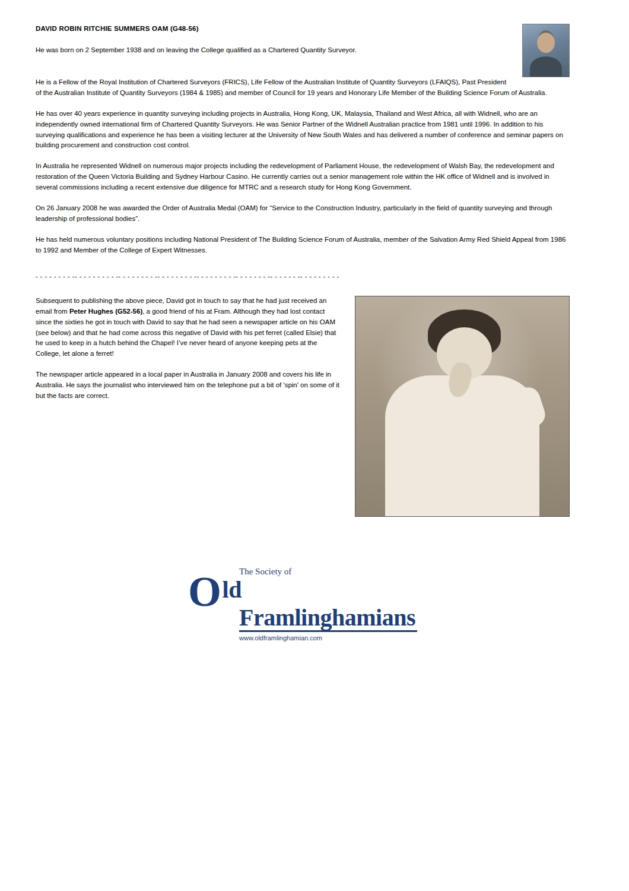DAVID ROBIN RITCHIE SUMMERS OAM (G48-56)
He was born on 2 September 1938 and on leaving the College qualified as a Chartered Quantity Surveyor.
He is a Fellow of the Royal Institution of Chartered Surveyors (FRICS), Life Fellow of the Australian Institute of Quantity Surveyors (LFAIQS), Past President of the Australian Institute of Quantity Surveyors (1984 & 1985) and member of Council for 19 years and Honorary Life Member of the Building Science Forum of Australia.
He has over 40 years experience in quantity surveying including projects in Australia, Hong Kong, UK, Malaysia, Thailand and West Africa, all with Widnell, who are an independently owned international firm of Chartered Quantity Surveyors. He was Senior Partner of the Widnell Australian practice from 1981 until 1996. In addition to his surveying qualifications and experience he has been a visiting lecturer at the University of New South Wales and has delivered a number of conference and seminar papers on building procurement and construction cost control.
In Australia he represented Widnell on numerous major projects including the redevelopment of Parliament House, the redevelopment of Walsh Bay, the redevelopment and restoration of the Queen Victoria Building and Sydney Harbour Casino. He currently carries out a senior management role within the HK office of Widnell and is involved in several commissions including a recent extensive due diligence for MTRC and a research study for Hong Kong Government.
On 26 January 2008 he was awarded the Order of Australia Medal (OAM) for “Service to the Construction Industry, particularly in the field of quantity surveying and through leadership of professional bodies”.
He has held numerous voluntary positions including National President of The Building Science Forum of Australia, member of the Salvation Army Red Shield Appeal from 1986 to 1992 and Member of the College of Expert Witnesses.
- - - - - - - - -- - - - - - - - - -- - - - - - - - -- - - - - - - - -- - - - - - - - -- - - - - - - -- - - - - - -- - - - - - - - -
Subsequent to publishing the above piece, David got in touch to say that he had just received an email from Peter Hughes (G52-56), a good friend of his at Fram. Although they had lost contact since the sixties he got in touch with David to say that he had seen a newspaper article on his OAM (see below) and that he had come across this negative of David with his pet ferret (called Elsie) that he used to keep in a hutch behind the Chapel! I’ve never heard of anyone keeping pets at the College, let alone a ferret!
The newspaper article appeared in a local paper in Australia in January 2008 and covers his life in Australia. He says the journalist who interviewed him on the telephone put a bit of 'spin' on some of it but the facts are correct.
The Society of
Old
Framlinghamians
www.oldframlinghamian.com